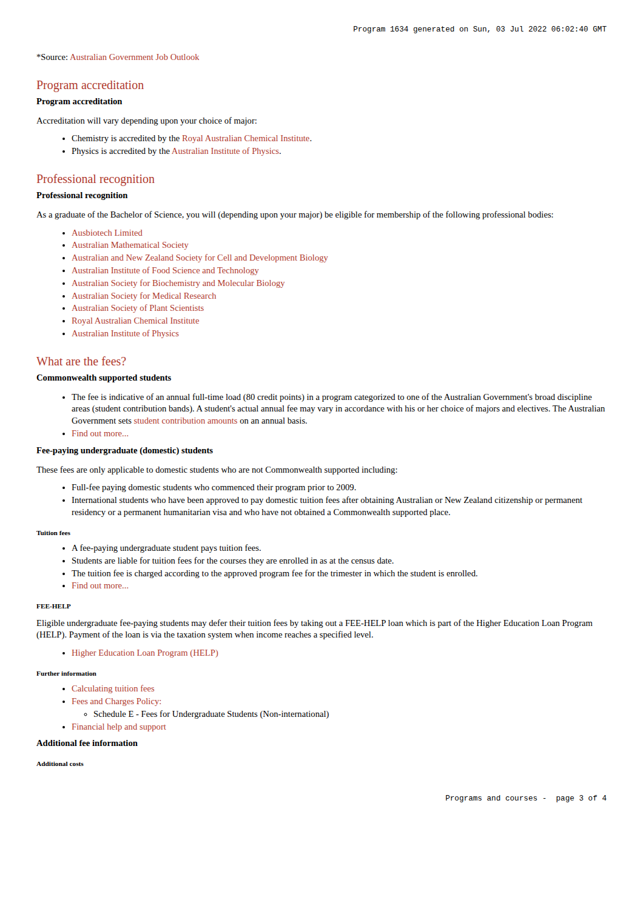Program 1634 generated on Sun, 03 Jul 2022 06:02:40 GMT
*Source: Australian Government Job Outlook
Program accreditation
Program accreditation
Accreditation will vary depending upon your choice of major:
Chemistry is accredited by the Royal Australian Chemical Institute.
Physics is accredited by the Australian Institute of Physics.
Professional recognition
Professional recognition
As a graduate of the Bachelor of Science, you will (depending upon your major) be eligible for membership of the following professional bodies:
Ausbiotech Limited
Australian Mathematical Society
Australian and New Zealand Society for Cell and Development Biology
Australian Institute of Food Science and Technology
Australian Society for Biochemistry and Molecular Biology
Australian Society for Medical Research
Australian Society of Plant Scientists
Royal Australian Chemical Institute
Australian Institute of Physics
What are the fees?
Commonwealth supported students
The fee is indicative of an annual full-time load (80 credit points) in a program categorized to one of the Australian Government's broad discipline areas (student contribution bands). A student's actual annual fee may vary in accordance with his or her choice of majors and electives. The Australian Government sets student contribution amounts on an annual basis.
Find out more...
Fee-paying undergraduate (domestic) students
These fees are only applicable to domestic students who are not Commonwealth supported including:
Full-fee paying domestic students who commenced their program prior to 2009.
International students who have been approved to pay domestic tuition fees after obtaining Australian or New Zealand citizenship or permanent residency or a permanent humanitarian visa and who have not obtained a Commonwealth supported place.
Tuition fees
A fee-paying undergraduate student pays tuition fees.
Students are liable for tuition fees for the courses they are enrolled in as at the census date.
The tuition fee is charged according to the approved program fee for the trimester in which the student is enrolled.
Find out more...
FEE-HELP
Eligible undergraduate fee-paying students may defer their tuition fees by taking out a FEE-HELP loan which is part of the Higher Education Loan Program (HELP). Payment of the loan is via the taxation system when income reaches a specified level.
Higher Education Loan Program (HELP)
Further information
Calculating tuition fees
Fees and Charges Policy:
Schedule E - Fees for Undergraduate Students (Non-international)
Financial help and support
Additional fee information
Additional costs
Programs and courses - page 3 of 4